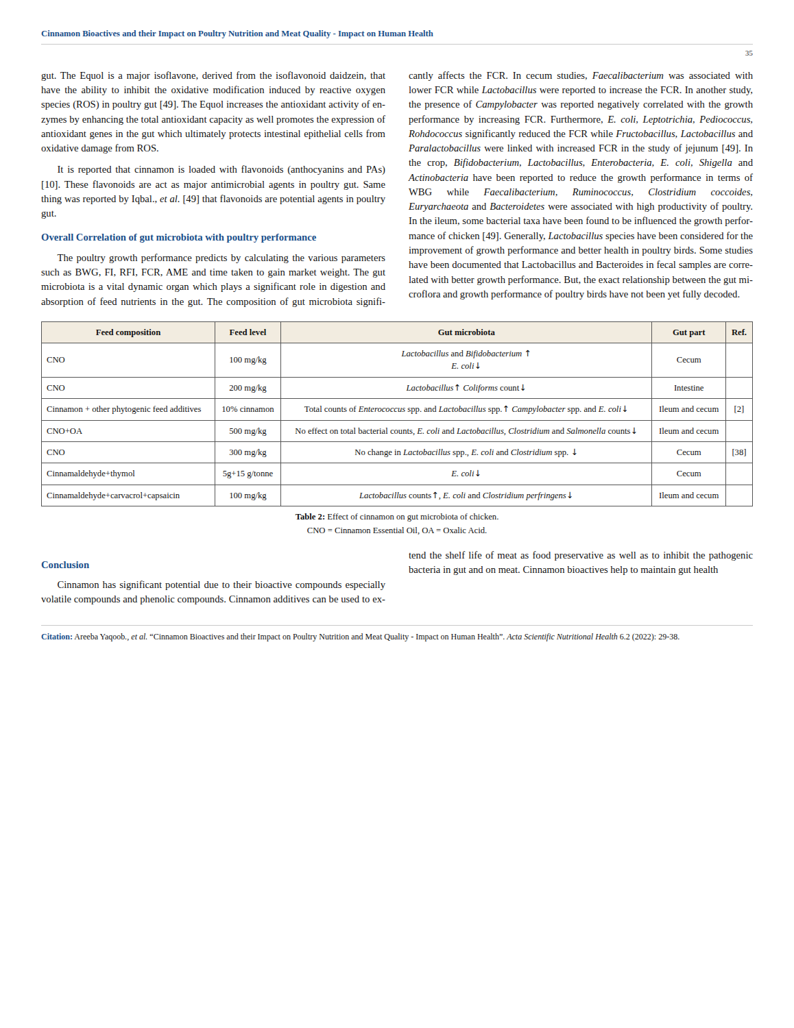Cinnamon Bioactives and their Impact on Poultry Nutrition and Meat Quality - Impact on Human Health
35
gut. The Equol is a major isoflavone, derived from the isoflavonoid daidzein, that have the ability to inhibit the oxidative modification induced by reactive oxygen species (ROS) in poultry gut [49]. The Equol increases the antioxidant activity of enzymes by enhancing the total antioxidant capacity as well promotes the expression of antioxidant genes in the gut which ultimately protects intestinal epithelial cells from oxidative damage from ROS.
It is reported that cinnamon is loaded with flavonoids (anthocyanins and PAs) [10]. These flavonoids are act as major antimicrobial agents in poultry gut. Same thing was reported by Iqbal., et al. [49] that flavonoids are potential agents in poultry gut.
Overall Correlation of gut microbiota with poultry performance
The poultry growth performance predicts by calculating the various parameters such as BWG, FI, RFI, FCR, AME and time taken to gain market weight. The gut microbiota is a vital dynamic organ which plays a significant role in digestion and absorption of feed nutrients in the gut. The composition of gut microbiota significantly affects the FCR. In cecum studies, Faecalibacterium was associated with lower FCR while Lactobacillus were reported to increase the FCR. In another study, the presence of Campylobacter was reported negatively correlated with the growth performance by increasing FCR. Furthermore, E. coli, Leptotrichia, Pediococcus, Rohdococcus significantly reduced the FCR while Fructobacillus, Lactobacillus and Paralactobacillus were linked with increased FCR in the study of jejunum [49]. In the crop, Bifidobacterium, Lactobacillus, Enterobacteria, E. coli, Shigella and Actinobacteria have been reported to reduce the growth performance in terms of WBG while Faecalibacterium, Ruminococcus, Clostridium coccoides, Euryarchaeota and Bacteroidetes were associated with high productivity of poultry. In the ileum, some bacterial taxa have been found to be influenced the growth performance of chicken [49]. Generally, Lactobacillus species have been considered for the improvement of growth performance and better health in poultry birds. Some studies have been documented that Lactobacillus and Bacteroides in fecal samples are correlated with better growth performance. But, the exact relationship between the gut microflora and growth performance of poultry birds have not been yet fully decoded.
| Feed composition | Feed level | Gut microbiota | Gut part | Ref. |
| --- | --- | --- | --- | --- |
| CNO | 100 mg/kg | Lactobacillus and Bifidobacterium ↑ E. coli ↓ | Cecum | |
| CNO | 200 mg/kg | Lactobacillus ↑ Coliforms count ↓ | Intestine | |
| Cinnamon + other phytogenic feed additives | 10% cinnamon | Total counts of Enterococcus spp. and Lactobacillus spp. ↑ Campylobacter spp. and E. coli ↓ | Ileum and cecum | [2] |
| CNO+OA | 500 mg/kg | No effect on total bacterial counts, E. coli and Lactobacillus, Clostridium and Salmonella counts ↓ | Ileum and cecum | |
| CNO | 300 mg/kg | No change in Lactobacillus spp., E. coli and Clostridium spp. ↓ | Cecum | [38] |
| Cinnamaldehyde+thymol | 5g+15 g/tonne | E. coli ↓ | Cecum | |
| Cinnamaldehyde+carvacrol+capsaicin | 100 mg/kg | Lactobacillus counts ↑ , E. coli and Clostridium perfringens ↓ | Ileum and cecum | |
Table 2: Effect of cinnamon on gut microbiota of chicken.
CNO = Cinnamon Essential Oil, OA = Oxalic Acid.
Conclusion
Cinnamon has significant potential due to their bioactive compounds especially volatile compounds and phenolic compounds. Cinnamon additives can be used to extend the shelf life of meat as food preservative as well as to inhibit the pathogenic bacteria in gut and on meat. Cinnamon bioactives help to maintain gut health
Citation: Areeba Yaqoob., et al. “Cinnamon Bioactives and their Impact on Poultry Nutrition and Meat Quality - Impact on Human Health”. Acta Scientific Nutritional Health 6.2 (2022): 29-38.